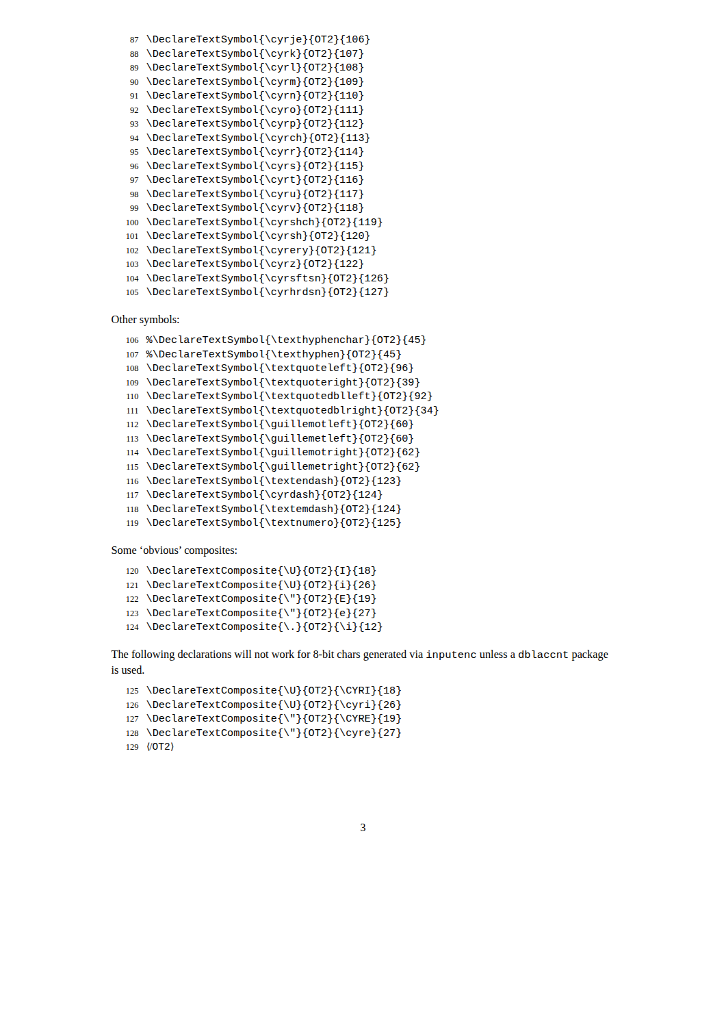87\DeclareTextSymbol{\cyrje}{OT2}{106} 88\DeclareTextSymbol{\cyrk}{OT2}{107} 89\DeclareTextSymbol{\cyrl}{OT2}{108} 90\DeclareTextSymbol{\cyrm}{OT2}{109} 91\DeclareTextSymbol{\cyrn}{OT2}{110} 92\DeclareTextSymbol{\cyro}{OT2}{111} 93\DeclareTextSymbol{\cyrp}{OT2}{112} 94\DeclareTextSymbol{\cyrch}{OT2}{113} 95\DeclareTextSymbol{\cyrr}{OT2}{114} 96\DeclareTextSymbol{\cyrs}{OT2}{115} 97\DeclareTextSymbol{\cyrt}{OT2}{116} 98\DeclareTextSymbol{\cyru}{OT2}{117} 99\DeclareTextSymbol{\cyrv}{OT2}{118} 100\DeclareTextSymbol{\cyrshch}{OT2}{119} 101\DeclareTextSymbol{\cyrsh}{OT2}{120} 102\DeclareTextSymbol{\cyrery}{OT2}{121} 103\DeclareTextSymbol{\cyrz}{OT2}{122} 104\DeclareTextSymbol{\cyrsftsn}{OT2}{126} 105\DeclareTextSymbol{\cyrhrdsn}{OT2}{127}
Other symbols:
106%\DeclareTextSymbol{\texthyphenchar}{OT2}{45} 107%\DeclareTextSymbol{\texthyphen}{OT2}{45} 108\DeclareTextSymbol{\textquoteleft}{OT2}{96} 109\DeclareTextSymbol{\textquoteright}{OT2}{39} 110\DeclareTextSymbol{\textquotedblleft}{OT2}{92} 111\DeclareTextSymbol{\textquotedblright}{OT2}{34} 112\DeclareTextSymbol{\guillemotleft}{OT2}{60} 113\DeclareTextSymbol{\guillemetleft}{OT2}{60} 114\DeclareTextSymbol{\guillemotright}{OT2}{62} 115\DeclareTextSymbol{\guillemetright}{OT2}{62} 116\DeclareTextSymbol{\textendash}{OT2}{123} 117\DeclareTextSymbol{\cyrdash}{OT2}{124} 118\DeclareTextSymbol{\textemdash}{OT2}{124} 119\DeclareTextSymbol{\textnumero}{OT2}{125}
Some ‘obvious’ composites:
120\DeclareTextComposite{\U}{OT2}{I}{18} 121\DeclareTextComposite{\U}{OT2}{i}{26} 122\DeclareTextComposite{\"}{OT2}{E}{19} 123\DeclareTextComposite{\"}{OT2}{e}{27} 124\DeclareTextComposite{\.}{OT2}{\i}{12}
The following declarations will not work for 8-bit chars generated via inputenc unless a dblaccnt package is used.
125\DeclareTextComposite{\U}{OT2}{\CYRI}{18} 126\DeclareTextComposite{\U}{OT2}{\cyri}{26} 127\DeclareTextComposite{\"}{OT2}{\CYRE}{19} 128\DeclareTextComposite{\"}{OT2}{\cyre}{27} 129⟨/OT2⟩
3